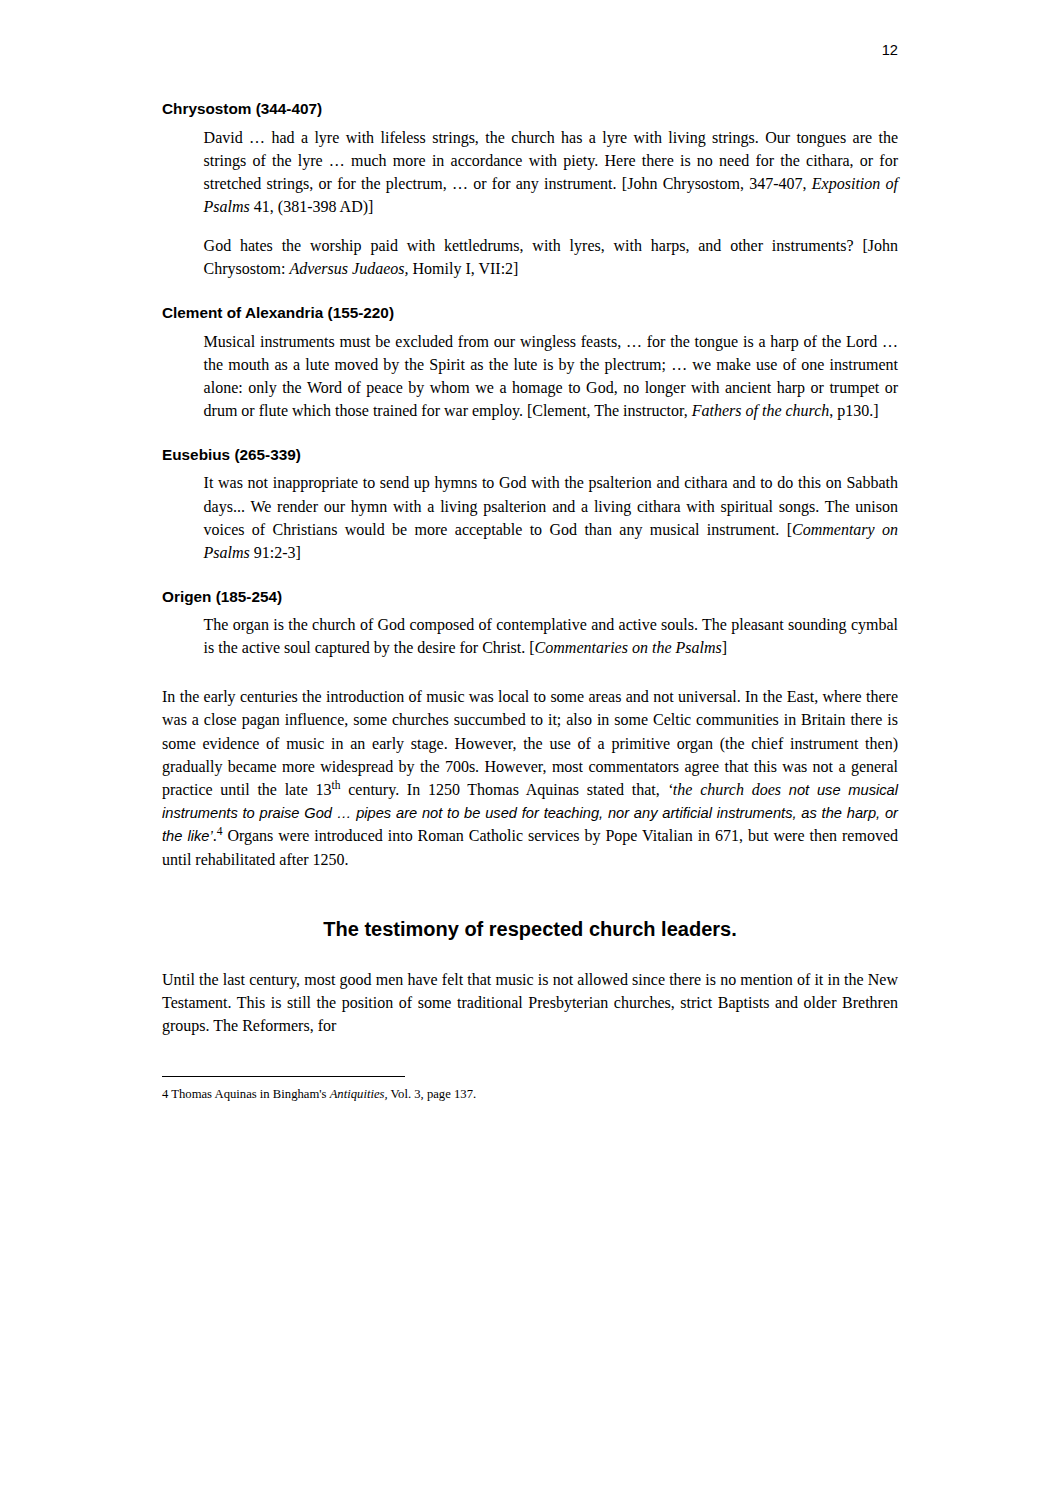12
Chrysostom (344-407)
David … had a lyre with lifeless strings, the church has a lyre with living strings. Our tongues are the strings of the lyre … much more in accordance with piety. Here there is no need for the cithara, or for stretched strings, or for the plectrum, … or for any instrument. [John Chrysostom, 347-407, Exposition of Psalms 41, (381-398 AD)]
God hates the worship paid with kettledrums, with lyres, with harps, and other instruments? [John Chrysostom: Adversus Judaeos, Homily I, VII:2]
Clement of Alexandria (155-220)
Musical instruments must be excluded from our wingless feasts, … for the tongue is a harp of the Lord … the mouth as a lute moved by the Spirit as the lute is by the plectrum; … we make use of one instrument alone: only the Word of peace by whom we a homage to God, no longer with ancient harp or trumpet or drum or flute which those trained for war employ. [Clement, The instructor, Fathers of the church, p130.]
Eusebius (265-339)
It was not inappropriate to send up hymns to God with the psalterion and cithara and to do this on Sabbath days... We render our hymn with a living psalterion and a living cithara with spiritual songs. The unison voices of Christians would be more acceptable to God than any musical instrument. [Commentary on Psalms 91:2-3]
Origen (185-254)
The organ is the church of God composed of contemplative and active souls. The pleasant sounding cymbal is the active soul captured by the desire for Christ. [Commentaries on the Psalms]
In the early centuries the introduction of music was local to some areas and not universal. In the East, where there was a close pagan influence, some churches succumbed to it; also in some Celtic communities in Britain there is some evidence of music in an early stage. However, the use of a primitive organ (the chief instrument then) gradually became more widespread by the 700s. However, most commentators agree that this was not a general practice until the late 13th century. In 1250 Thomas Aquinas stated that, ‘the church does not use musical instruments to praise God … pipes are not to be used for teaching, nor any artificial instruments, as the harp, or the like’.4 Organs were introduced into Roman Catholic services by Pope Vitalian in 671, but were then removed until rehabilitated after 1250.
The testimony of respected church leaders.
Until the last century, most good men have felt that music is not allowed since there is no mention of it in the New Testament. This is still the position of some traditional Presbyterian churches, strict Baptists and older Brethren groups. The Reformers, for
4 Thomas Aquinas in Bingham's Antiquities, Vol. 3, page 137.